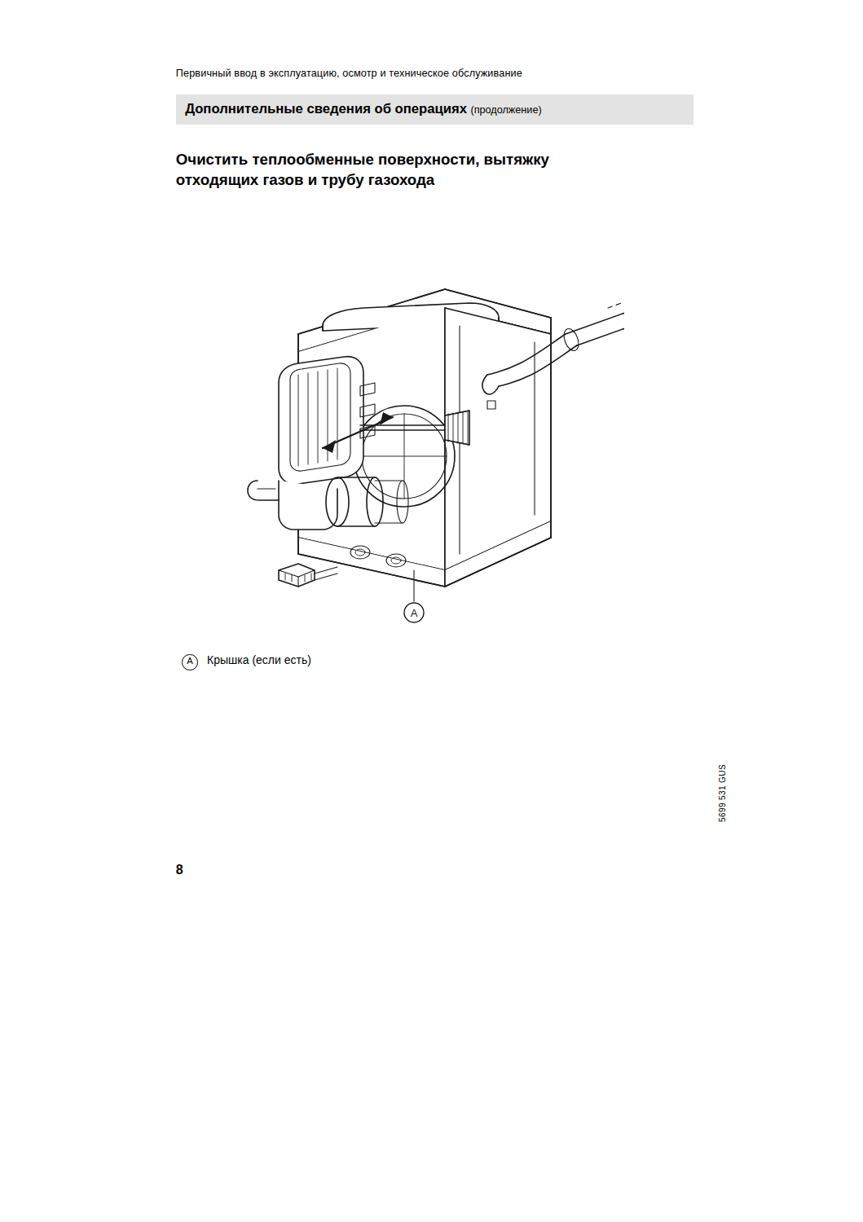Первичный ввод в эксплуатацию, осмотр и техническое обслуживание
Дополнительные сведения об операциях
(продолжение)
Очистить теплообменные поверхности, вытяжку
отходящих газов и трубу газохода
A
A Крышка (если есть)
5699 531 GUS
8